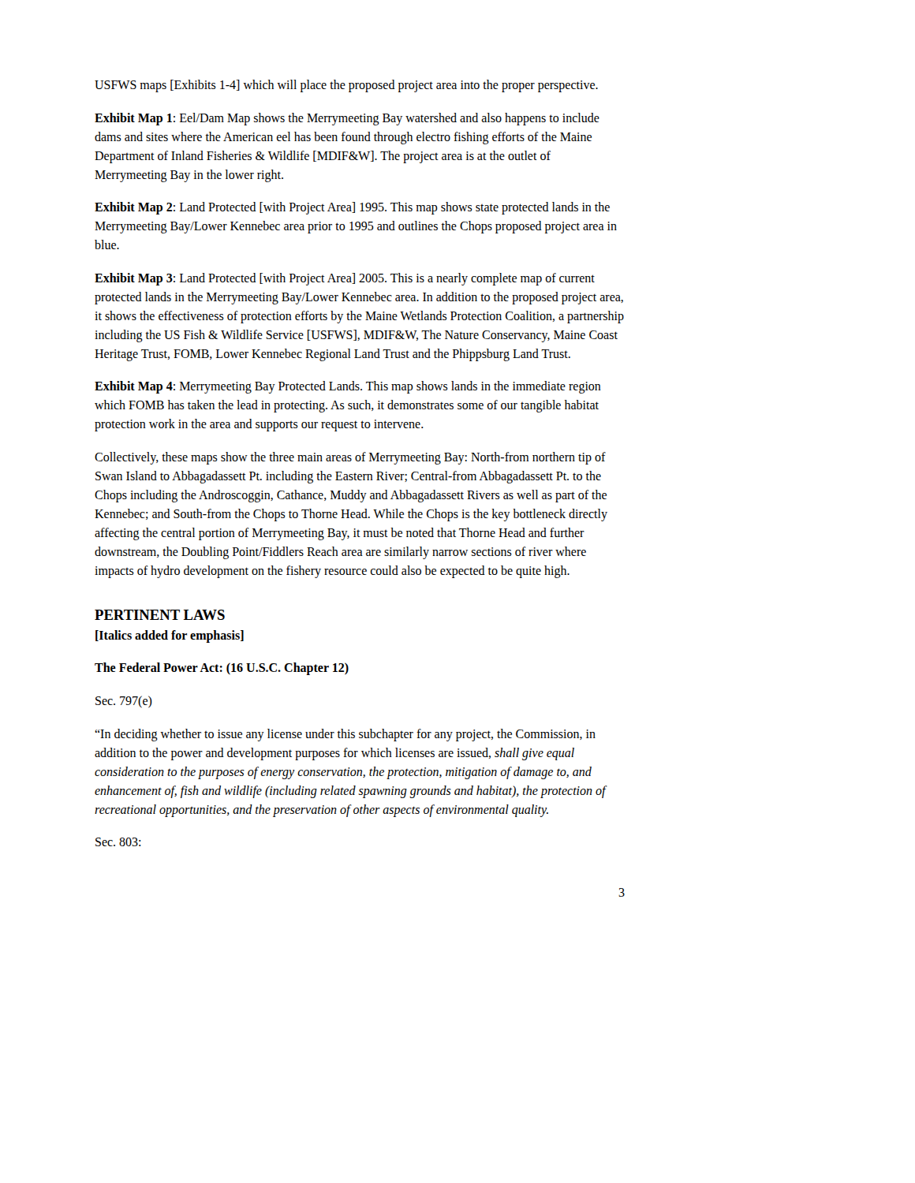USFWS maps [Exhibits 1-4] which will place the proposed project area into the proper perspective.
Exhibit Map 1: Eel/Dam Map shows the Merrymeeting Bay watershed and also happens to include dams and sites where the American eel has been found through electro fishing efforts of the Maine Department of Inland Fisheries & Wildlife [MDIF&W]. The project area is at the outlet of Merrymeeting Bay in the lower right.
Exhibit Map 2: Land Protected [with Project Area] 1995. This map shows state protected lands in the Merrymeeting Bay/Lower Kennebec area prior to 1995 and outlines the Chops proposed project area in blue.
Exhibit Map 3: Land Protected [with Project Area] 2005. This is a nearly complete map of current protected lands in the Merrymeeting Bay/Lower Kennebec area. In addition to the proposed project area, it shows the effectiveness of protection efforts by the Maine Wetlands Protection Coalition, a partnership including the US Fish & Wildlife Service [USFWS], MDIF&W, The Nature Conservancy, Maine Coast Heritage Trust, FOMB, Lower Kennebec Regional Land Trust and the Phippsburg Land Trust.
Exhibit Map 4: Merrymeeting Bay Protected Lands. This map shows lands in the immediate region which FOMB has taken the lead in protecting. As such, it demonstrates some of our tangible habitat protection work in the area and supports our request to intervene.
Collectively, these maps show the three main areas of Merrymeeting Bay: North-from northern tip of Swan Island to Abbagadassett Pt. including the Eastern River; Central-from Abbagadassett Pt. to the Chops including the Androscoggin, Cathance, Muddy and Abbagadassett Rivers as well as part of the Kennebec; and South-from the Chops to Thorne Head. While the Chops is the key bottleneck directly affecting the central portion of Merrymeeting Bay, it must be noted that Thorne Head and further downstream, the Doubling Point/Fiddlers Reach area are similarly narrow sections of river where impacts of hydro development on the fishery resource could also be expected to be quite high.
PERTINENT LAWS
[Italics added for emphasis]
The Federal Power Act: (16 U.S.C. Chapter 12)
Sec. 797(e)
“In deciding whether to issue any license under this subchapter for any project, the Commission, in addition to the power and development purposes for which licenses are issued, shall give equal consideration to the purposes of energy conservation, the protection, mitigation of damage to, and enhancement of, fish and wildlife (including related spawning grounds and habitat), the protection of recreational opportunities, and the preservation of other aspects of environmental quality.
Sec. 803:
3